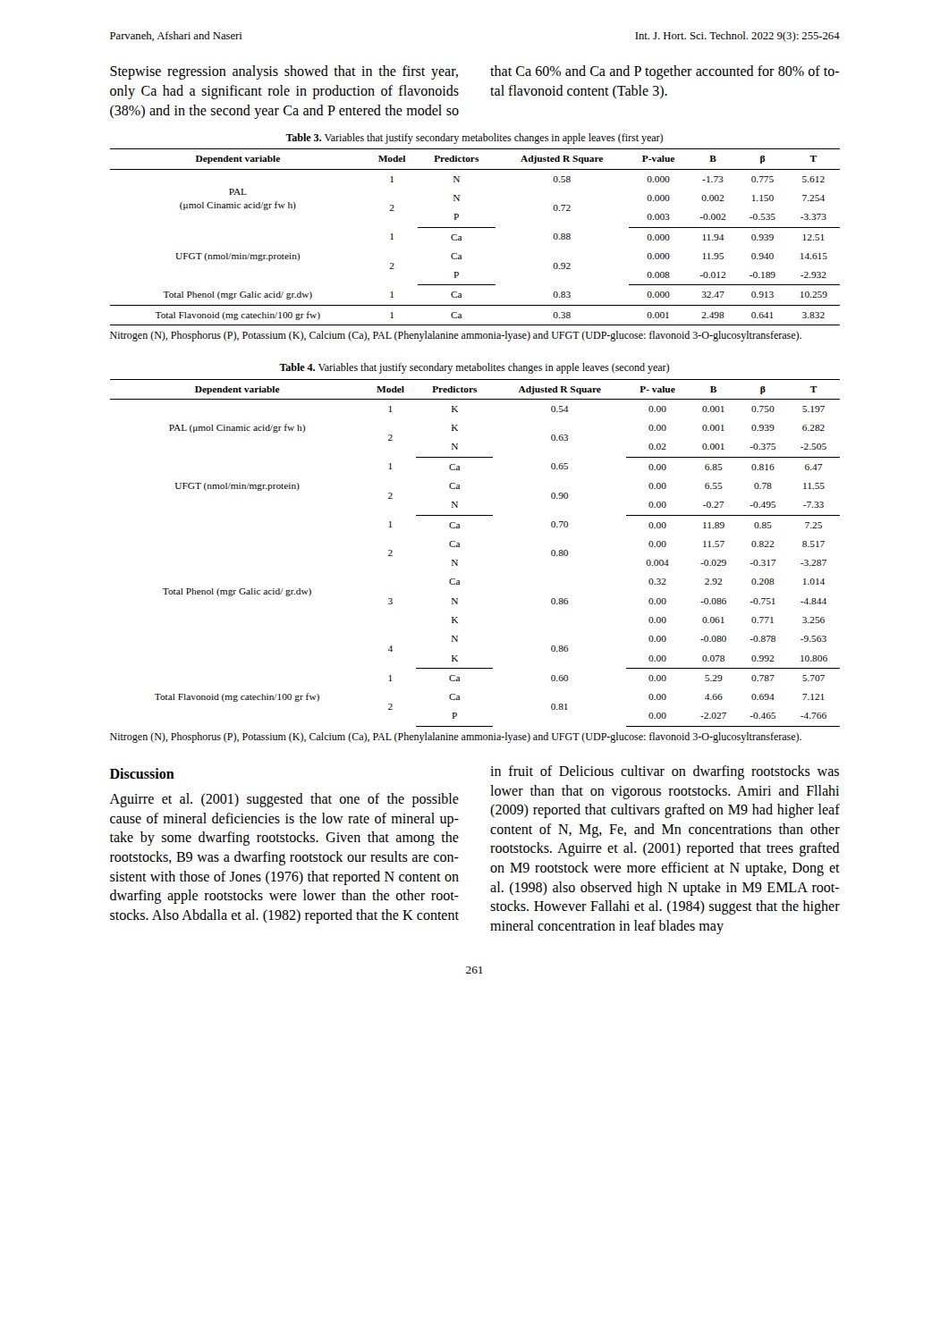Parvaneh, Afshari and Naseri Int. J. Hort. Sci. Technol. 2022 9(3): 255-264
Stepwise regression analysis showed that in the first year, only Ca had a significant role in production of flavonoids (38%) and in the second year Ca and P entered the model so that Ca 60% and Ca and P together accounted for 80% of total flavonoid content (Table 3).
Table 3. Variables that justify secondary metabolites changes in apple leaves (first year)
| Dependent variable | Model | Predictors | Adjusted R Square | P-value | B | β | T |
| --- | --- | --- | --- | --- | --- | --- | --- |
| PAL (μmol Cinamic acid/gr fw h) | 1 | N | 0.58 | 0.000 | -1.73 | 0.775 | 5.612 |
| 2 | N | 0.72 | 0.000 | 0.002 | 1.150 | 7.254 |
| P | 0.003 | -0.002 | -0.535 | -3.373 |
| UFGT (nmol/min/mgr.protein) | 1 | Ca | 0.88 | 0.000 | 11.94 | 0.939 | 12.51 |
| 2 | Ca | 0.92 | 0.000 | 11.95 | 0.940 | 14.615 |
| P | 0.008 | -0.012 | -0.189 | -2.932 |
| Total Phenol (mgr Galic acid/ gr.dw) | 1 | Ca | 0.83 | 0.000 | 32.47 | 0.913 | 10.259 |
| Total Flavonoid (mg catechin/100 gr fw) | 1 | Ca | 0.38 | 0.001 | 2.498 | 0.641 | 3.832 |
Nitrogen (N), Phosphorus (P), Potassium (K), Calcium (Ca), PAL (Phenylalanine ammonia-lyase) and UFGT (UDP-glucose: flavonoid 3-O-glucosyltransferase).
Table 4. Variables that justify secondary metabolites changes in apple leaves (second year)
| Dependent variable | Model | Predictors | Adjusted R Square | P- value | B | β | T |
| --- | --- | --- | --- | --- | --- | --- | --- |
| PAL (μmol Cinamic acid/gr fw h) | 1 | K | 0.54 | 0.00 | 0.001 | 0.750 | 5.197 |
| 2 | K | 0.63 | 0.00 | 0.001 | 0.939 | 6.282 |
| N | 0.02 | 0.001 | -0.375 | -2.505 |
| UFGT (nmol/min/mgr.protein) | 1 | Ca | 0.65 | 0.00 | 6.85 | 0.816 | 6.47 |
| 2 | Ca | 0.90 | 0.00 | 6.55 | 0.78 | 11.55 |
| N | 0.00 | -0.27 | -0.495 | -7.33 |
| Total Phenol (mgr Galic acid/ gr.dw) | 1 | Ca | 0.70 | 0.00 | 11.89 | 0.85 | 7.25 |
| 2 | Ca | 0.80 | 0.00 | 11.57 | 0.822 | 8.517 |
| N | 0.004 | -0.029 | -0.317 | -3.287 |
| 3 | Ca | 0.86 | 0.32 | 2.92 | 0.208 | 1.014 |
| N | 0.00 | -0.086 | -0.751 | -4.844 |
| K | 0.00 | 0.061 | 0.771 | 3.256 |
| 4 | N | 0.86 | 0.00 | -0.080 | -0.878 | -9.563 |
| K | 0.00 | 0.078 | 0.992 | 10.806 |
| Total Flavonoid (mg catechin/100 gr fw) | 1 | Ca | 0.60 | 0.00 | 5.29 | 0.787 | 5.707 |
| 2 | Ca | 0.81 | 0.00 | 4.66 | 0.694 | 7.121 |
| P | 0.00 | -2.027 | -0.465 | -4.766 |
Nitrogen (N), Phosphorus (P), Potassium (K), Calcium (Ca), PAL (Phenylalanine ammonia-lyase) and UFGT (UDP-glucose: flavonoid 3-O-glucosyltransferase).
Discussion
Aguirre et al. (2001) suggested that one of the possible cause of mineral deficiencies is the low rate of mineral uptake by some dwarfing rootstocks. Given that among the rootstocks, B9 was a dwarfing rootstock our results are consistent with those of Jones (1976) that reported N content on dwarfing apple rootstocks were lower than the other rootstocks. Also Abdalla et al. (1982) reported that the K content in fruit of Delicious cultivar on dwarfing rootstocks was lower than that on vigorous rootstocks. Amiri and Fllahi (2009) reported that cultivars grafted on M9 had higher leaf content of N, Mg, Fe, and Mn concentrations than other rootstocks. Aguirre et al. (2001) reported that trees grafted on M9 rootstock were more efficient at N uptake, Dong et al. (1998) also observed high N uptake in M9 EMLA rootstocks. However Fallahi et al. (1984) suggest that the higher mineral concentration in leaf blades may
261